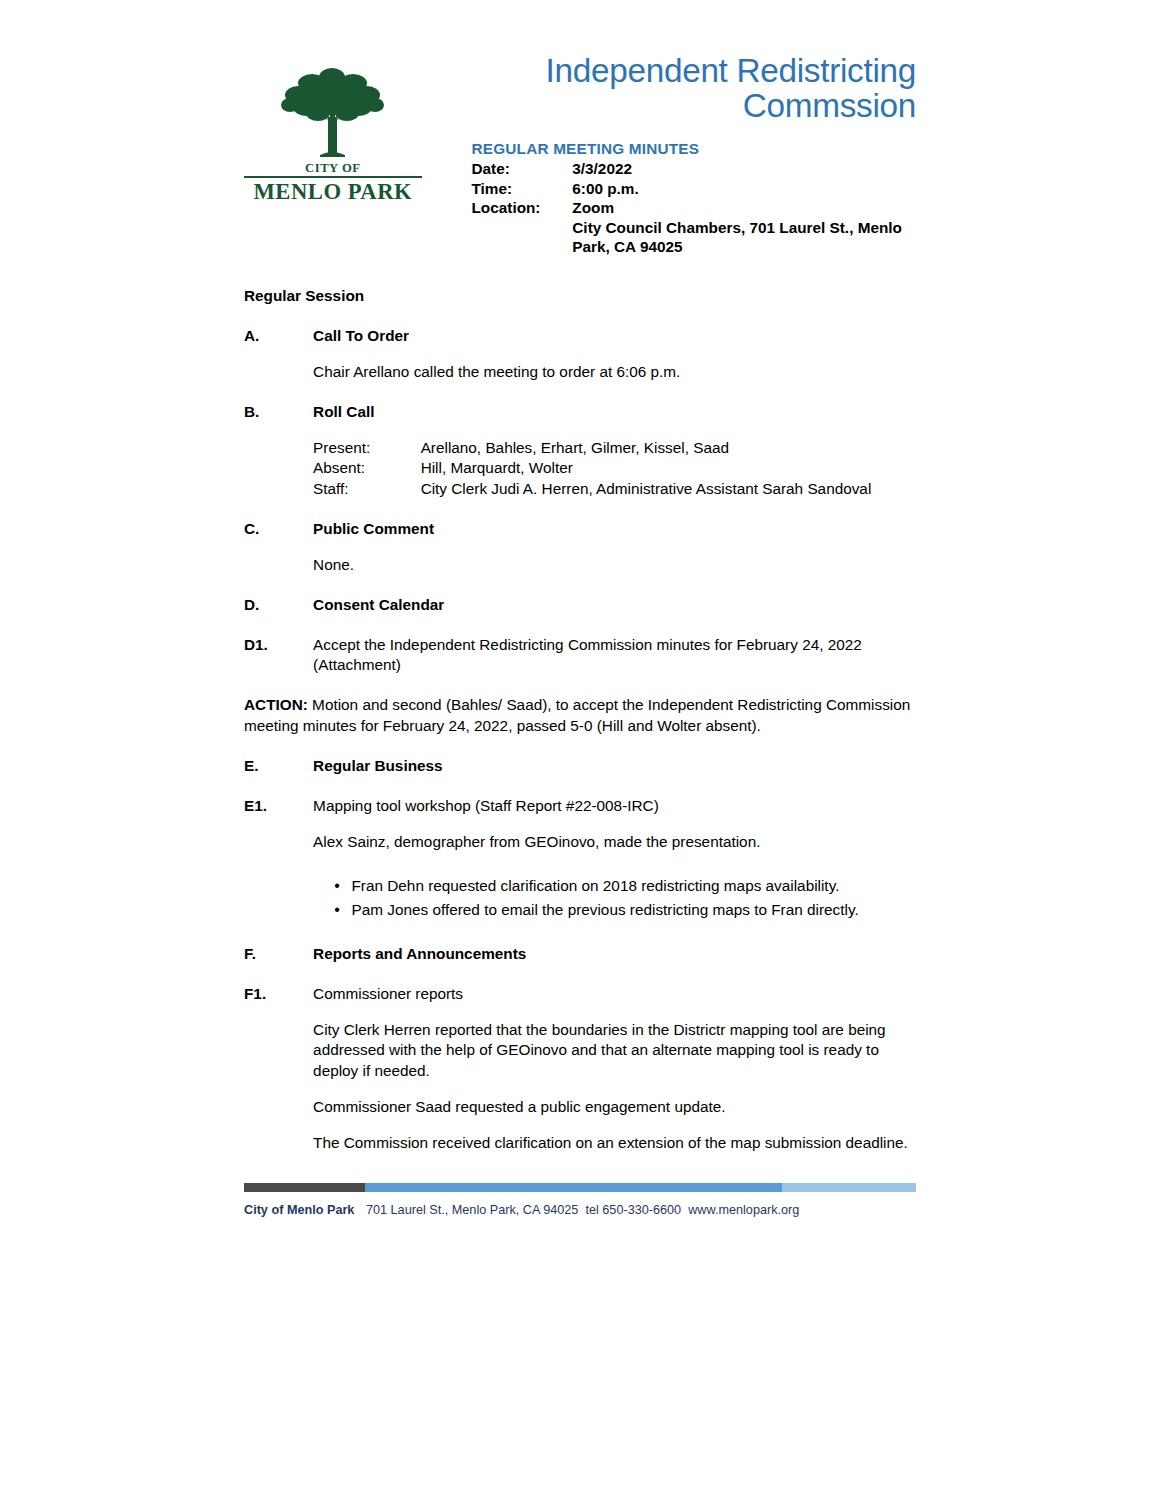CITY OF
MENLO PARK
Independent Redistricting Commssion
REGULAR MEETING MINUTES
| Date: | 3/3/2022 |
| Time: | 6:00 p.m. |
| Location: | Zoom |
| | City Council Chambers, 701 Laurel St., Menlo Park, CA 94025 |
Regular Session
A.
Call To Order
Chair Arellano called the meeting to order at 6:06 p.m.
B.
Roll Call
| Present: | Arellano, Bahles, Erhart, Gilmer, Kissel, Saad |
| Absent: | Hill, Marquardt, Wolter |
| Staff: | City Clerk Judi A. Herren, Administrative Assistant Sarah Sandoval |
C.
Public Comment
None.
D.
Consent Calendar
D1.
Accept the Independent Redistricting Commission minutes for February 24, 2022 (Attachment)
ACTION: Motion and second (Bahles/ Saad), to accept the Independent Redistricting Commission meeting minutes for February 24, 2022, passed 5-0 (Hill and Wolter absent).
E.
Regular Business
E1.
Mapping tool workshop (Staff Report #22-008-IRC)
Alex Sainz, demographer from GEOinovo, made the presentation.
Fran Dehn requested clarification on 2018 redistricting maps availability.
Pam Jones offered to email the previous redistricting maps to Fran directly.
F.
Reports and Announcements
F1.
Commissioner reports
City Clerk Herren reported that the boundaries in the Districtr mapping tool are being addressed with the help of GEOinovo and that an alternate mapping tool is ready to deploy if needed.
Commissioner Saad requested a public engagement update.
The Commission received clarification on an extension of the map submission deadline.
City of Menlo Park 701 Laurel St., Menlo Park, CA 94025 tel 650-330-6600 www.menlopark.org